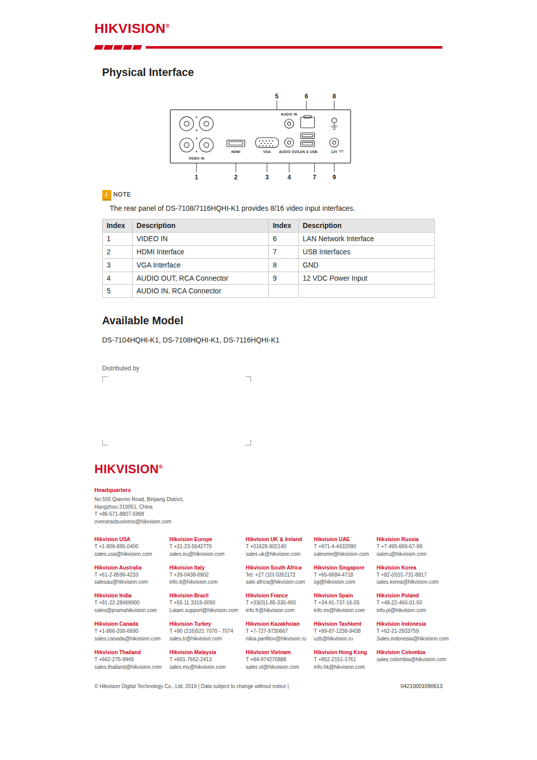HIKVISION®
Physical Interface
5 6 8 VIDEO IN HDMI VGA AUDIO IN AUDIO OUT LAN & USB 12V 1 2 3 4 7 9
i NOTE
The rear panel of DS-7108/7116HQHI-K1 provides 8/16 video input interfaces.
| Index | Description | Index | Description |
| --- | --- | --- | --- |
| 1 | VIDEO IN | 6 | LAN Network Interface |
| 2 | HDMI Interface | 7 | USB Interfaces |
| 3 | VGA Interface | 8 | GND |
| 4 | AUDIO OUT, RCA Connector | 9 | 12 VDC Power Input |
| 5 | AUDIO IN, RCA Connector | | |
Available Model
DS-7104HQHI-K1, DS-7108HQHI-K1, DS-7116HQHI-K1
Distributed by
HIKVISION®
Headquarters
No.555 Qianmo Road, Binjiang District,
Hangzhou 310051, China
T +86-571-8807-5998
overseasbusiness@hikvision.com
Hikvision USA
T +1-909-895-0400
sales.usa@hikvision.com
Hikvision Europe
T +31-23-5542770
sales.eu@hikvision.com
Hikvision UK & Ireland
T +01628-902140
sales.uk@hikvision.com
Hikvision UAE
T +971-4-4432090
salesme@hikvision.com
Hikvision Russia
T +7-495-669-67-99
saleru@hikvision.com
Hikvision Australia
T +61-2-8599-4233
salesau@hikvision.com
Hikvision Italy
T +39-0438-6902
info.it@hikvision.com
Hikvision South Africa
Tel: +27 (10) 0351172
sale.africa@hikvision.com
Hikvision Singapore
T +65-6684-4718
sg@hikvision.com
Hikvision Korea
T +82-(0)31-731-8817
sales.korea@hikvision.com
Hikvision India
T +91-22-28469900
sales@pramahikvision.com
Hikvision Brazil
T +55 11 3318-0050
Latam.support@hikvision.com
Hikvision France
T +33(0)1-85-330-450
info.fr@hikvision.com
Hikvision Spain
T +34-91-737-16-55
info.es@hikvision.com
Hikvision Poland
T +48-22-460-01-50
info.pl@hikvision.com
Hikvision Canada
T +1-866-200-6690
sales.canada@hikvision.com
Hikvision Turkey
T +90 (216)521 7070 - 7074
sales.tr@hikvision.com
Hikvision Kazakhstan
T +7-727-9730667
nikia.panfilov@hikvision.ru
Hikvision Tashkent
T +99-87-1238-9438
uzb@hikvision.ru
Hikvision Indonesia
T +62-21-2933759
Sales.indonesia@hikvision.com
Hikvision Thailand
T +662-275-9949
sales.thailand@hikvision.com
Hikvision Malaysia
T +601-7652-2413
sales.my@hikvision.com
Hikvision Vietnam
T +84-974270888
sales.vt@hikvision.com
Hikvision Hong Kong
T +852-2151-1761
info.hk@hikvision.com
Hikvision Colombia
sales.colombia@hikvision.com
© Hikvision Digital Technology Co., Ltd. 2019 | Data subject to change without notice |
04210001090613